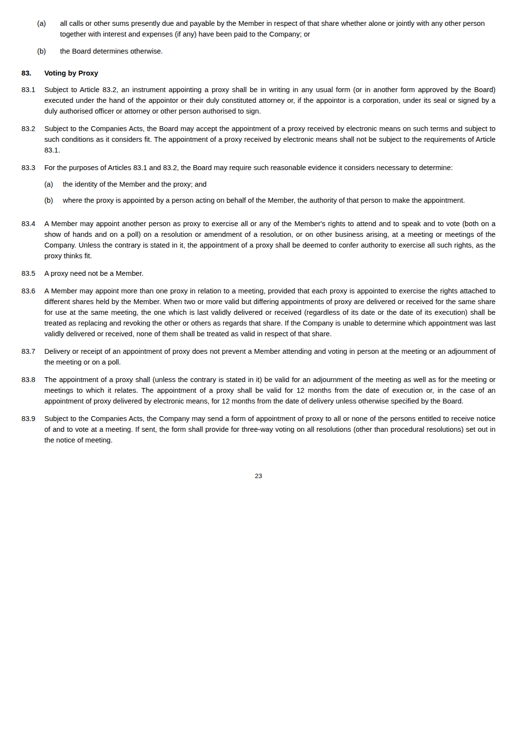(a) all calls or other sums presently due and payable by the Member in respect of that share whether alone or jointly with any other person together with interest and expenses (if any) have been paid to the Company; or
(b) the Board determines otherwise.
83. Voting by Proxy
83.1 Subject to Article 83.2, an instrument appointing a proxy shall be in writing in any usual form (or in another form approved by the Board) executed under the hand of the appointor or their duly constituted attorney or, if the appointor is a corporation, under its seal or signed by a duly authorised officer or attorney or other person authorised to sign.
83.2 Subject to the Companies Acts, the Board may accept the appointment of a proxy received by electronic means on such terms and subject to such conditions as it considers fit. The appointment of a proxy received by electronic means shall not be subject to the requirements of Article 83.1.
83.3 For the purposes of Articles 83.1 and 83.2, the Board may require such reasonable evidence it considers necessary to determine:
(a) the identity of the Member and the proxy; and
(b) where the proxy is appointed by a person acting on behalf of the Member, the authority of that person to make the appointment.
83.4 A Member may appoint another person as proxy to exercise all or any of the Member's rights to attend and to speak and to vote (both on a show of hands and on a poll) on a resolution or amendment of a resolution, or on other business arising, at a meeting or meetings of the Company. Unless the contrary is stated in it, the appointment of a proxy shall be deemed to confer authority to exercise all such rights, as the proxy thinks fit.
83.5 A proxy need not be a Member.
83.6 A Member may appoint more than one proxy in relation to a meeting, provided that each proxy is appointed to exercise the rights attached to different shares held by the Member. When two or more valid but differing appointments of proxy are delivered or received for the same share for use at the same meeting, the one which is last validly delivered or received (regardless of its date or the date of its execution) shall be treated as replacing and revoking the other or others as regards that share. If the Company is unable to determine which appointment was last validly delivered or received, none of them shall be treated as valid in respect of that share.
83.7 Delivery or receipt of an appointment of proxy does not prevent a Member attending and voting in person at the meeting or an adjournment of the meeting or on a poll.
83.8 The appointment of a proxy shall (unless the contrary is stated in it) be valid for an adjournment of the meeting as well as for the meeting or meetings to which it relates. The appointment of a proxy shall be valid for 12 months from the date of execution or, in the case of an appointment of proxy delivered by electronic means, for 12 months from the date of delivery unless otherwise specified by the Board.
83.9 Subject to the Companies Acts, the Company may send a form of appointment of proxy to all or none of the persons entitled to receive notice of and to vote at a meeting. If sent, the form shall provide for three-way voting on all resolutions (other than procedural resolutions) set out in the notice of meeting.
23